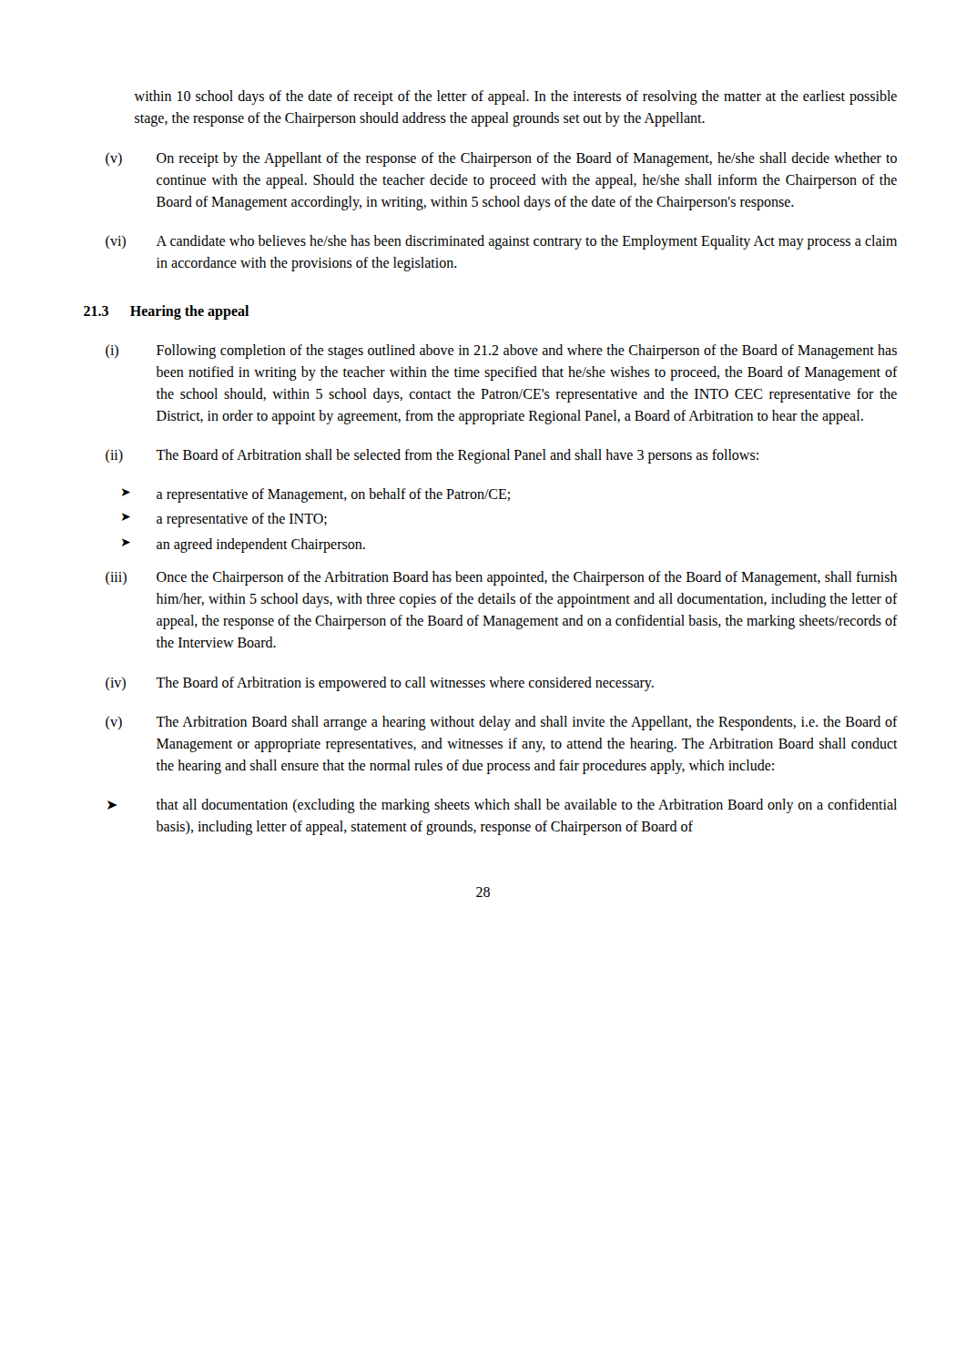within 10 school days of the date of receipt of the letter of appeal. In the interests of resolving the matter at the earliest possible stage, the response of the Chairperson should address the appeal grounds set out by the Appellant.
(v)
On receipt by the Appellant of the response of the Chairperson of the Board of Management, he/she shall decide whether to continue with the appeal. Should the teacher decide to proceed with the appeal, he/she shall inform the Chairperson of the Board of Management accordingly, in writing, within 5 school days of the date of the Chairperson's response.
(vi)
A candidate who believes he/she has been discriminated against contrary to the Employment Equality Act may process a claim in accordance with the provisions of the legislation.
21.3 Hearing the appeal
(i)
Following completion of the stages outlined above in 21.2 above and where the Chairperson of the Board of Management has been notified in writing by the teacher within the time specified that he/she wishes to proceed, the Board of Management of the school should, within 5 school days, contact the Patron/CE's representative and the INTO CEC representative for the District, in order to appoint by agreement, from the appropriate Regional Panel, a Board of Arbitration to hear the appeal.
(ii)
The Board of Arbitration shall be selected from the Regional Panel and shall have 3 persons as follows:
a representative of Management, on behalf of the Patron/CE;
a representative of the INTO;
an agreed independent Chairperson.
(iii)
Once the Chairperson of the Arbitration Board has been appointed, the Chairperson of the Board of Management, shall furnish him/her, within 5 school days, with three copies of the details of the appointment and all documentation, including the letter of appeal, the response of the Chairperson of the Board of Management and on a confidential basis, the marking sheets/records of the Interview Board.
(iv)
The Board of Arbitration is empowered to call witnesses where considered necessary.
(v)
The Arbitration Board shall arrange a hearing without delay and shall invite the Appellant, the Respondents, i.e. the Board of Management or appropriate representatives, and witnesses if any, to attend the hearing. The Arbitration Board shall conduct the hearing and shall ensure that the normal rules of due process and fair procedures apply, which include:
➤
that all documentation (excluding the marking sheets which shall be available to the Arbitration Board only on a confidential basis), including letter of appeal, statement of grounds, response of Chairperson of Board of
28